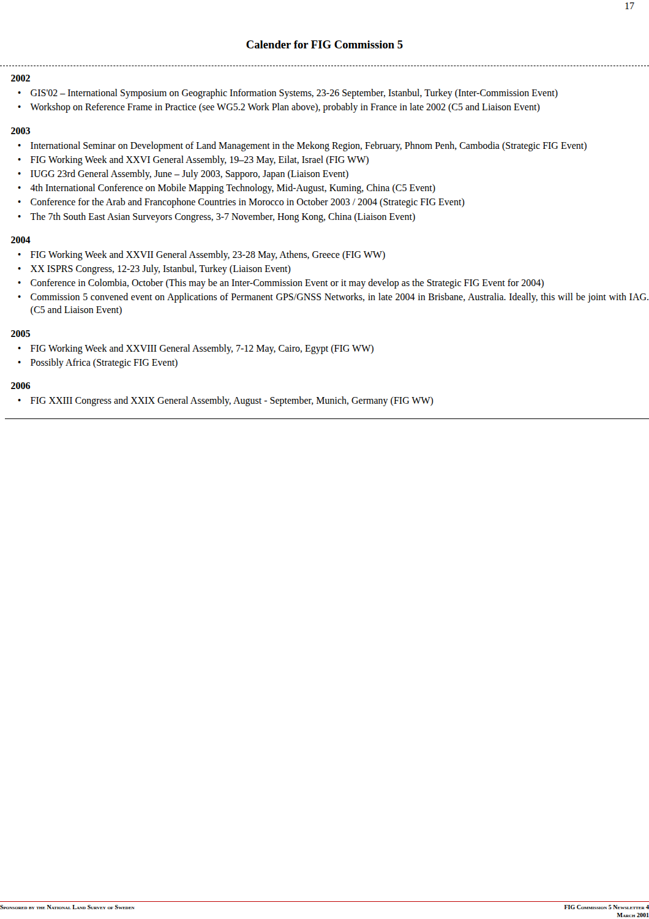17
Calender for FIG Commission 5
2002
GIS'02 – International Symposium on Geographic Information Systems, 23-26 September, Istanbul, Turkey (Inter-Commission Event)
Workshop on Reference Frame in Practice (see WG5.2 Work Plan above), probably in France in late 2002 (C5 and Liaison Event)
2003
International Seminar on Development of Land Management in the Mekong Region, February, Phnom Penh, Cambodia (Strategic FIG Event)
FIG Working Week and XXVI General Assembly, 19–23 May, Eilat, Israel (FIG WW)
IUGG 23rd General Assembly, June – July 2003, Sapporo, Japan (Liaison Event)
4th International Conference on Mobile Mapping Technology, Mid-August, Kuming, China (C5 Event)
Conference for the Arab and Francophone Countries in Morocco in October 2003 / 2004 (Strategic FIG Event)
The 7th South East Asian Surveyors Congress, 3-7 November, Hong Kong, China (Liaison Event)
2004
FIG Working Week and XXVII General Assembly, 23-28 May, Athens, Greece (FIG WW)
XX ISPRS Congress, 12-23 July, Istanbul, Turkey (Liaison Event)
Conference in Colombia, October (This may be an Inter-Commission Event or it may develop as the Strategic FIG Event for 2004)
Commission 5 convened event on Applications of Permanent GPS/GNSS Networks, in late 2004 in Brisbane, Australia. Ideally, this will be joint with IAG. (C5 and Liaison Event)
2005
FIG Working Week and XXVIII General Assembly, 7-12 May, Cairo, Egypt (FIG WW)
Possibly Africa (Strategic FIG Event)
2006
FIG XXIII Congress and XXIX General Assembly, August - September, Munich, Germany (FIG WW)
Sponsored by the National Land Survey of Sweden FIG Commission 5 Newsletter 4
March 2001